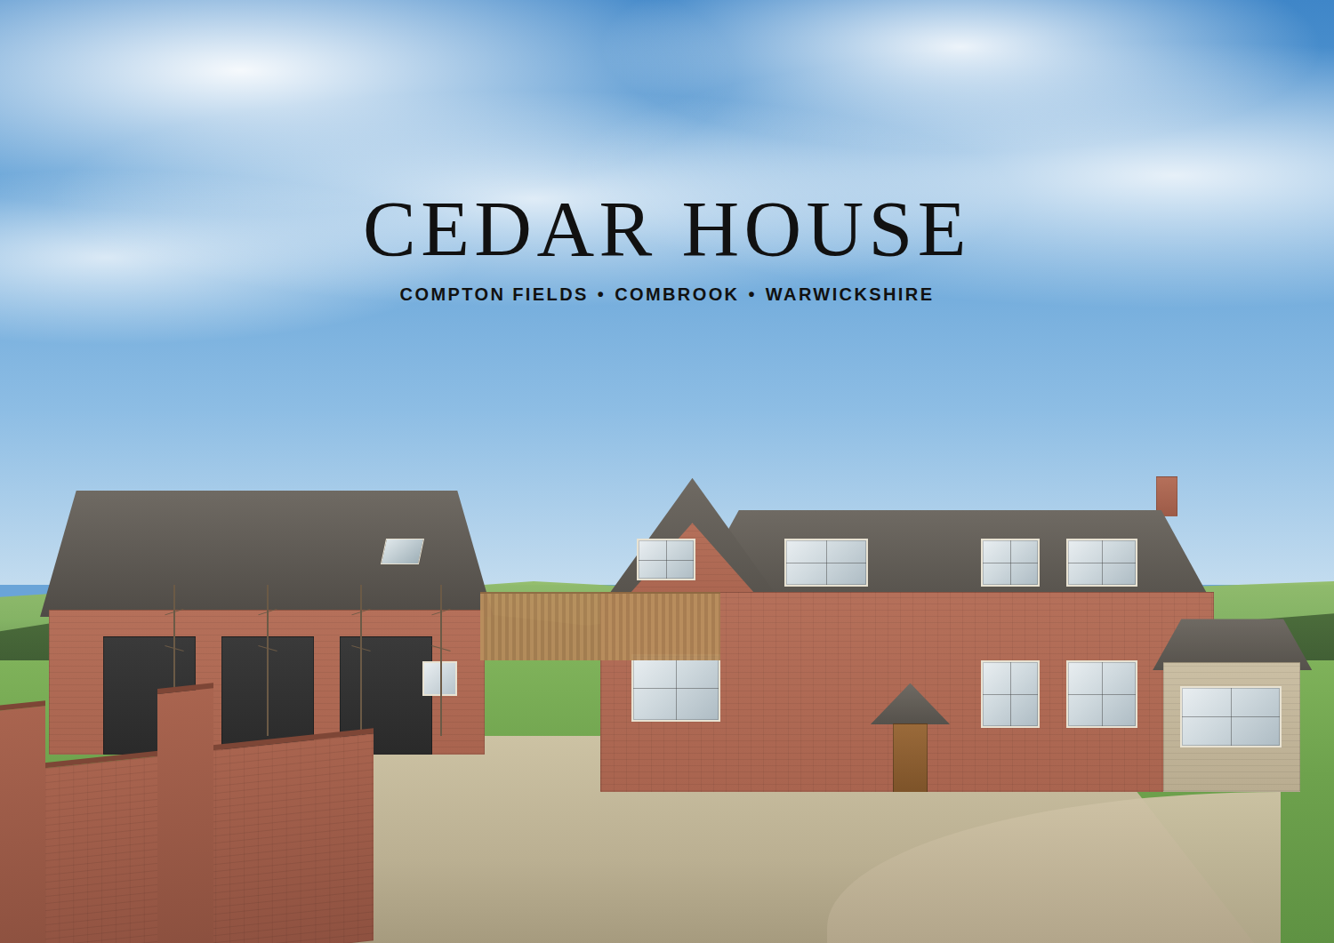Cedar House
Compton Fields•Combrook•Warwickshire